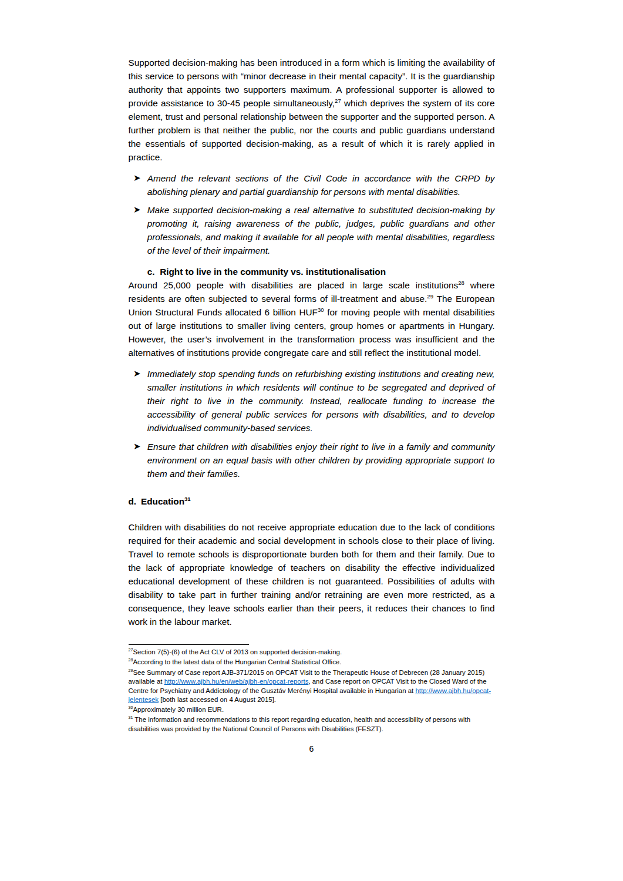Supported decision-making has been introduced in a form which is limiting the availability of this service to persons with “minor decrease in their mental capacity”. It is the guardianship authority that appoints two supporters maximum. A professional supporter is allowed to provide assistance to 30-45 people simultaneously,27 which deprives the system of its core element, trust and personal relationship between the supporter and the supported person. A further problem is that neither the public, nor the courts and public guardians understand the essentials of supported decision-making, as a result of which it is rarely applied in practice.
Amend the relevant sections of the Civil Code in accordance with the CRPD by abolishing plenary and partial guardianship for persons with mental disabilities.
Make supported decision-making a real alternative to substituted decision-making by promoting it, raising awareness of the public, judges, public guardians and other professionals, and making it available for all people with mental disabilities, regardless of the level of their impairment.
c. Right to live in the community vs. institutionalisation
Around 25,000 people with disabilities are placed in large scale institutions28 where residents are often subjected to several forms of ill-treatment and abuse.29 The European Union Structural Funds allocated 6 billion HUF30 for moving people with mental disabilities out of large institutions to smaller living centers, group homes or apartments in Hungary. However, the user’s involvement in the transformation process was insufficient and the alternatives of institutions provide congregate care and still reflect the institutional model.
Immediately stop spending funds on refurbishing existing institutions and creating new, smaller institutions in which residents will continue to be segregated and deprived of their right to live in the community. Instead, reallocate funding to increase the accessibility of general public services for persons with disabilities, and to develop individualised community-based services.
Ensure that children with disabilities enjoy their right to live in a family and community environment on an equal basis with other children by providing appropriate support to them and their families.
d. Education31
Children with disabilities do not receive appropriate education due to the lack of conditions required for their academic and social development in schools close to their place of living. Travel to remote schools is disproportionate burden both for them and their family. Due to the lack of appropriate knowledge of teachers on disability the effective individualized educational development of these children is not guaranteed. Possibilities of adults with disability to take part in further training and/or retraining are even more restricted, as a consequence, they leave schools earlier than their peers, it reduces their chances to find work in the labour market.
27Section 7(5)-(6) of the Act CLV of 2013 on supported decision-making.
28According to the latest data of the Hungarian Central Statistical Office.
29See Summary of Case report AJB-371/2015 on OPCAT Visit to the Therapeutic House of Debrecen (28 January 2015) available at http://www.ajbh.hu/en/web/ajbh-en/opcat-reports, and Case report on OPCAT Visit to the Closed Ward of the Centre for Psychiatry and Addictology of the Gusztáv Merényi Hospital available in Hungarian at http://www.ajbh.hu/opcat-jelentesek [both last accessed on 4 August 2015].
30Approximately 30 million EUR.
31 The information and recommendations to this report regarding education, health and accessibility of persons with disabilities was provided by the National Council of Persons with Disabilities (FESZT).
6